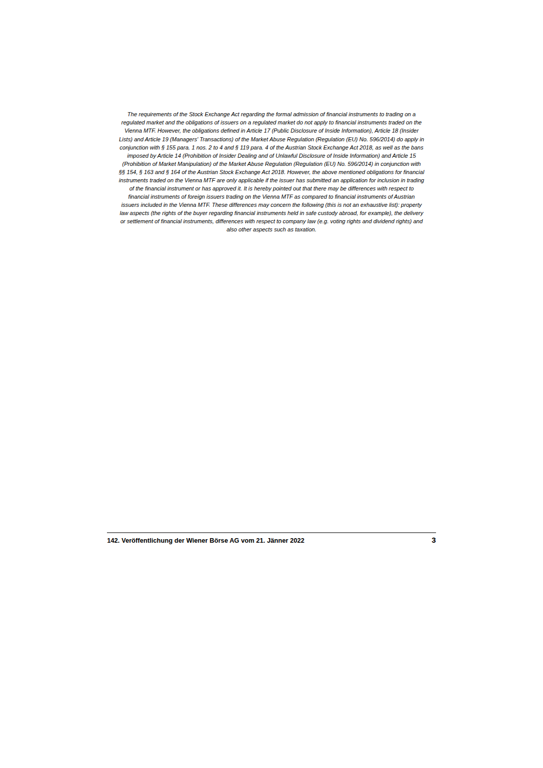The requirements of the Stock Exchange Act regarding the formal admission of financial instruments to trading on a regulated market and the obligations of issuers on a regulated market do not apply to financial instruments traded on the Vienna MTF. However, the obligations defined in Article 17 (Public Disclosure of Inside Information), Article 18 (Insider Lists) and Article 19 (Managers' Transactions) of the Market Abuse Regulation (Regulation (EU) No. 596/2014) do apply in conjunction with § 155 para. 1 nos. 2 to 4 and § 119 para. 4 of the Austrian Stock Exchange Act 2018, as well as the bans imposed by Article 14 (Prohibition of Insider Dealing and of Unlawful Disclosure of Inside Information) and Article 15 (Prohibition of Market Manipulation) of the Market Abuse Regulation (Regulation (EU) No. 596/2014) in conjunction with §§ 154, § 163 and § 164 of the Austrian Stock Exchange Act 2018. However, the above mentioned obligations for financial instruments traded on the Vienna MTF are only applicable if the issuer has submitted an application for inclusion in trading of the financial instrument or has approved it. It is hereby pointed out that there may be differences with respect to financial instruments of foreign issuers trading on the Vienna MTF as compared to financial instruments of Austrian issuers included in the Vienna MTF. These differences may concern the following (this is not an exhaustive list): property law aspects (the rights of the buyer regarding financial instruments held in safe custody abroad, for example), the delivery or settlement of financial instruments, differences with respect to company law (e.g. voting rights and dividend rights) and also other aspects such as taxation.
142. Veröffentlichung der Wiener Börse AG vom 21. Jänner 2022 3